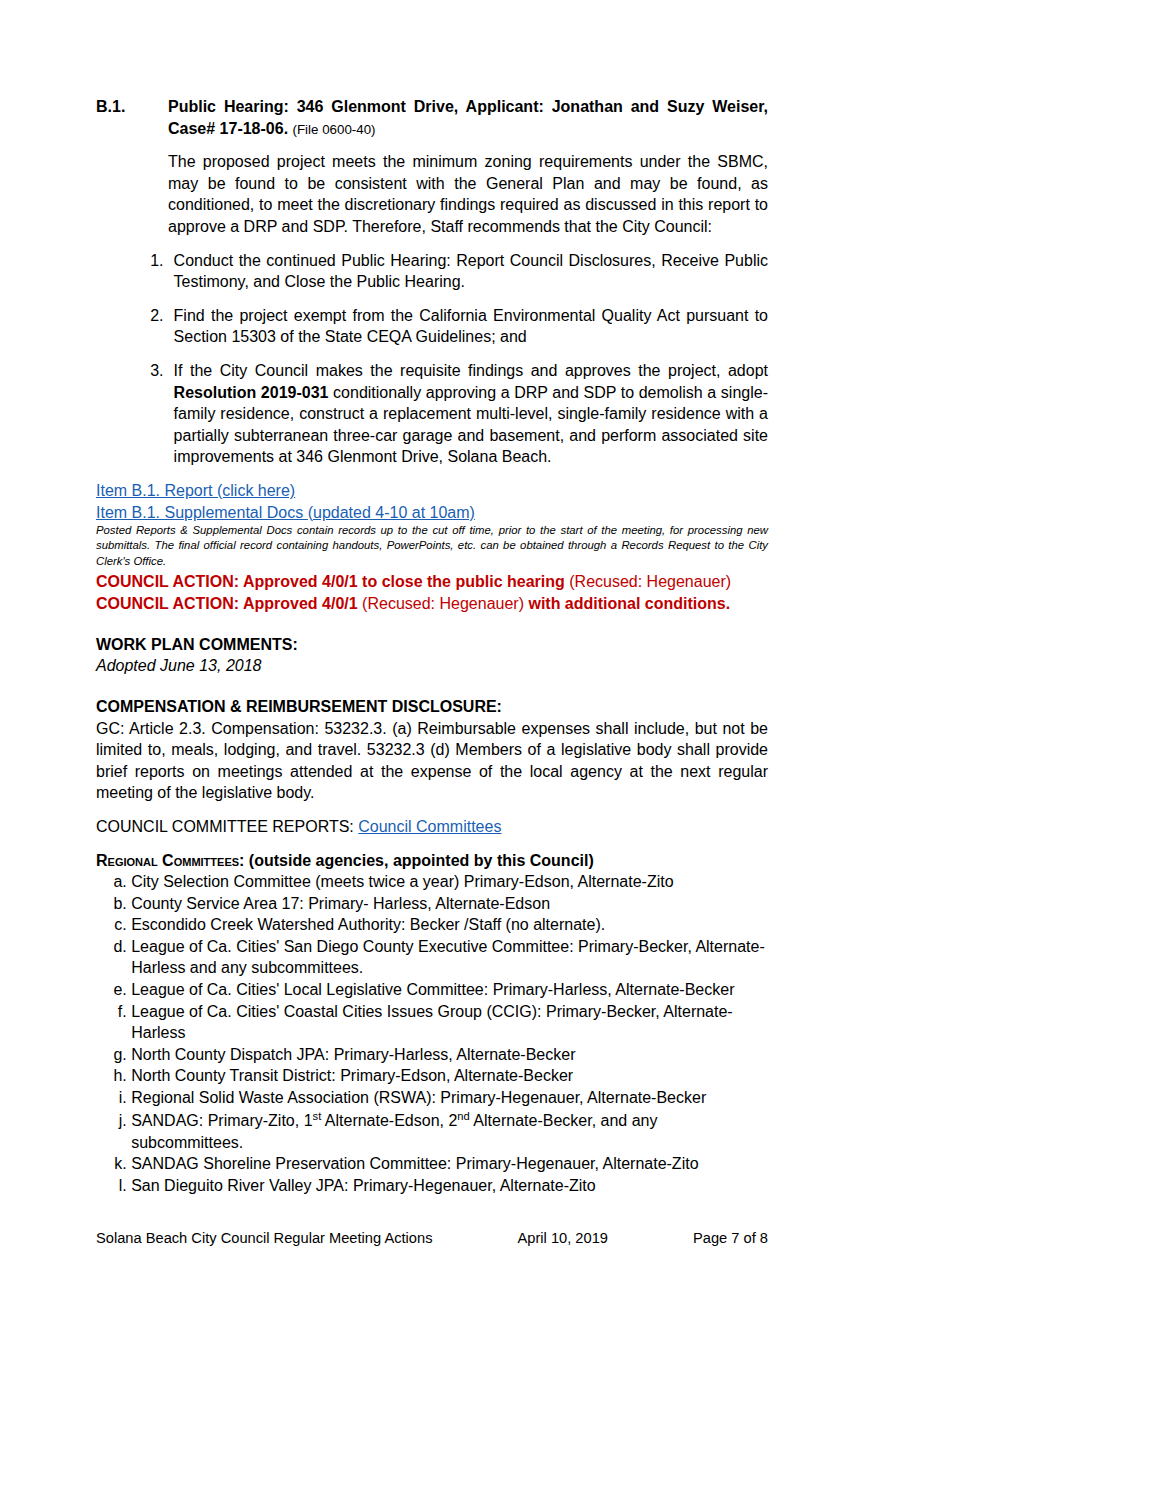B.1.
Public Hearing: 346 Glenmont Drive, Applicant: Jonathan and Suzy Weiser, Case# 17-18-06. (File 0600-40)
The proposed project meets the minimum zoning requirements under the SBMC, may be found to be consistent with the General Plan and may be found, as conditioned, to meet the discretionary findings required as discussed in this report to approve a DRP and SDP. Therefore, Staff recommends that the City Council:
Conduct the continued Public Hearing: Report Council Disclosures, Receive Public Testimony, and Close the Public Hearing.
Find the project exempt from the California Environmental Quality Act pursuant to Section 15303 of the State CEQA Guidelines; and
If the City Council makes the requisite findings and approves the project, adopt Resolution 2019-031 conditionally approving a DRP and SDP to demolish a single-family residence, construct a replacement multi-level, single-family residence with a partially subterranean three-car garage and basement, and perform associated site improvements at 346 Glenmont Drive, Solana Beach.
Item B.1. Report (click here) Item B.1. Supplemental Docs (updated 4-10 at 10am)
Posted Reports & Supplemental Docs contain records up to the cut off time, prior to the start of the meeting, for processing new submittals. The final official record containing handouts, PowerPoints, etc. can be obtained through a Records Request to the City Clerk's Office.
COUNCIL ACTION: Approved 4/0/1 to close the public hearing (Recused: Hegenauer)
COUNCIL ACTION: Approved 4/0/1 (Recused: Hegenauer) with additional conditions.
WORK PLAN COMMENTS:
Adopted June 13, 2018
COMPENSATION & REIMBURSEMENT DISCLOSURE:
GC: Article 2.3. Compensation: 53232.3. (a) Reimbursable expenses shall include, but not be limited to, meals, lodging, and travel. 53232.3 (d) Members of a legislative body shall provide brief reports on meetings attended at the expense of the local agency at the next regular meeting of the legislative body.
COUNCIL COMMITTEE REPORTS: Council Committees
Regional Committees: (outside agencies, appointed by this Council)
City Selection Committee (meets twice a year) Primary-Edson, Alternate-Zito
County Service Area 17: Primary- Harless, Alternate-Edson
Escondido Creek Watershed Authority: Becker /Staff (no alternate).
League of Ca. Cities' San Diego County Executive Committee: Primary-Becker, Alternate-Harless and any subcommittees.
League of Ca. Cities' Local Legislative Committee: Primary-Harless, Alternate-Becker
League of Ca. Cities' Coastal Cities Issues Group (CCIG): Primary-Becker, Alternate-Harless
North County Dispatch JPA: Primary-Harless, Alternate-Becker
North County Transit District: Primary-Edson, Alternate-Becker
Regional Solid Waste Association (RSWA): Primary-Hegenauer, Alternate-Becker
SANDAG: Primary-Zito, 1st Alternate-Edson, 2nd Alternate-Becker, and any subcommittees.
SANDAG Shoreline Preservation Committee: Primary-Hegenauer, Alternate-Zito
San Dieguito River Valley JPA: Primary-Hegenauer, Alternate-Zito
Solana Beach City Council Regular Meeting Actions April 10, 2019 Page 7 of 8